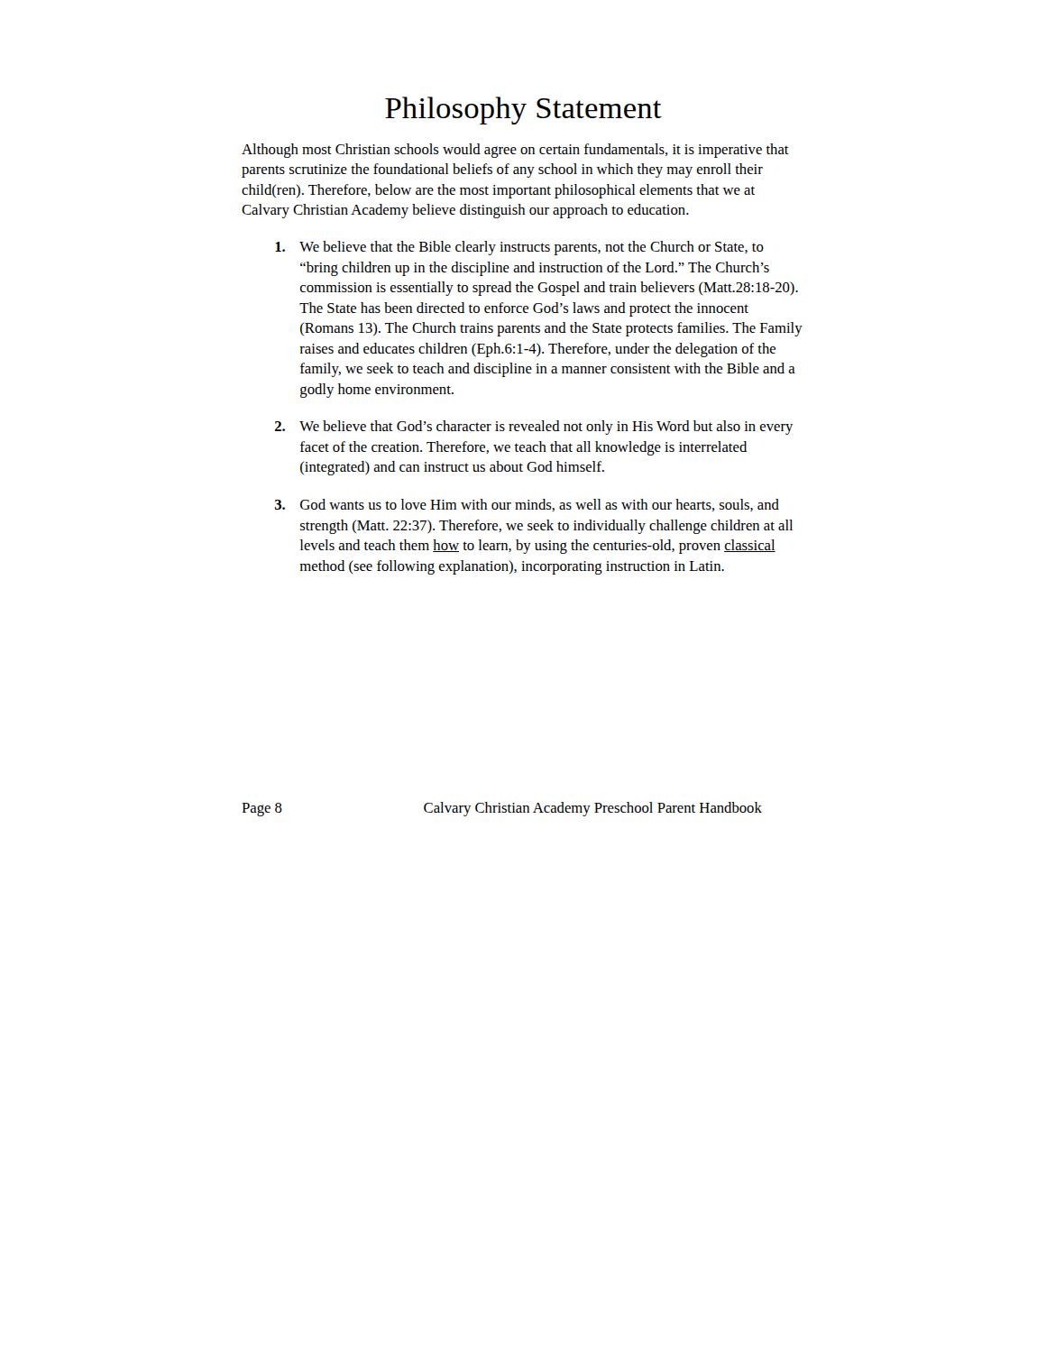Philosophy Statement
Although most Christian schools would agree on certain fundamentals, it is imperative that parents scrutinize the foundational beliefs of any school in which they may enroll their child(ren). Therefore, below are the most important philosophical elements that we at Calvary Christian Academy believe distinguish our approach to education.
We believe that the Bible clearly instructs parents, not the Church or State, to “bring children up in the discipline and instruction of the Lord.” The Church’s commission is essentially to spread the Gospel and train believers (Matt.28:18-20). The State has been directed to enforce God’s laws and protect the innocent (Romans 13). The Church trains parents and the State protects families. The Family raises and educates children (Eph.6:1-4). Therefore, under the delegation of the family, we seek to teach and discipline in a manner consistent with the Bible and a godly home environment.
We believe that God’s character is revealed not only in His Word but also in every facet of the creation. Therefore, we teach that all knowledge is interrelated (integrated) and can instruct us about God himself.
God wants us to love Him with our minds, as well as with our hearts, souls, and strength (Matt. 22:37). Therefore, we seek to individually challenge children at all levels and teach them how to learn, by using the centuries-old, proven classical method (see following explanation), incorporating instruction in Latin.
Page 8 Calvary Christian Academy Preschool Parent Handbook